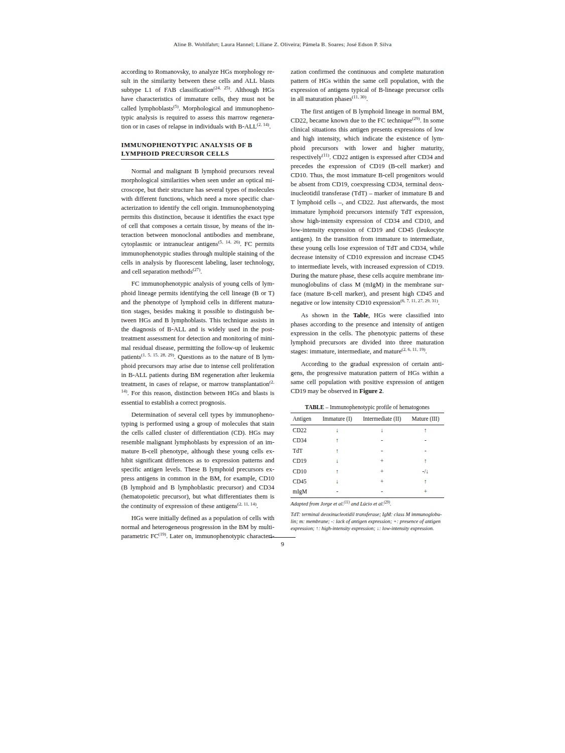Aline B. Wohlfahrt; Laura Hannel; Liliane Z. Oliveira; Pâmela B. Soares; José Edson P. Silva
according to Romanovsky, to analyze HGs morphology result in the similarity between these cells and ALL blasts subtype L1 of FAB classification(24, 25). Although HGs have characteristics of immature cells, they must not be called lymphoblasts(5). Morphological and immunophenotypic analysis is required to assess this marrow regeneration or in cases of relapse in individuals with B-ALL(2, 14).
Immunophenotypic analysis of B lymphoid precursor cells
Normal and malignant B lymphoid precursors reveal morphological similarities when seen under an optical microscope, but their structure has several types of molecules with different functions, which need a more specific characterization to identify the cell origin. Immunophenotyping permits this distinction, because it identifies the exact type of cell that composes a certain tissue, by means of the interaction between monoclonal antibodies and membrane, cytoplasmic or intranuclear antigens(5, 14, 26). FC permits immunophenotypic studies through multiple staining of the cells in analysis by fluorescent labeling, laser technology, and cell separation methods(27).
FC immunophenotypic analysis of young cells of lymphoid lineage permits identifying the cell lineage (B or T) and the phenotype of lymphoid cells in different maturation stages, besides making it possible to distinguish between HGs and B lymphoblasts. This technique assists in the diagnosis of B-ALL and is widely used in the post-treatment assessment for detection and monitoring of minimal residual disease, permitting the follow-up of leukemic patients(1, 5, 15, 28, 29). Questions as to the nature of B lymphoid precursors may arise due to intense cell proliferation in B-ALL patients during BM regeneration after leukemia treatment, in cases of relapse, or marrow transplantation(2, 14). For this reason, distinction between HGs and blasts is essential to establish a correct prognosis.
Determination of several cell types by immunophenotyping is performed using a group of molecules that stain the cells called cluster of differentiation (CD). HGs may resemble malignant lymphoblasts by expression of an immature B-cell phenotype, although these young cells exhibit significant differences as to expression patterns and specific antigen levels. These B lymphoid precursors express antigens in common in the BM, for example, CD10 (B lymphoid and B lymphoblastic precursor) and CD34 (hematopoietic precursor), but what differentiates them is the continuity of expression of these antigens(2, 11, 14).
HGs were initially defined as a population of cells with normal and heterogeneous progression in the BM by multiparametric FC(19). Later on, immunophenotypic characterization confirmed the continuous and complete maturation pattern of HGs within the same cell population, with the expression of antigens typical of B-lineage precursor cells in all maturation phases(11, 30).
The first antigen of B lymphoid lineage in normal BM, CD22, became known due to the FC technique(29). In some clinical situations this antigen presents expressions of low and high intensity, which indicate the existence of lymphoid precursors with lower and higher maturity, respectively(11). CD22 antigen is expressed after CD34 and precedes the expression of CD19 (B-cell marker) and CD10. Thus, the most immature B-cell progenitors would be absent from CD19, coexpressing CD34, terminal deoxinucleotidil transferase (TdT) – marker of immature B and T lymphoid cells –, and CD22. Just afterwards, the most immature lymphoid precursors intensify TdT expression, show high-intensity expression of CD34 and CD10, and low-intensity expression of CD19 and CD45 (leukocyte antigen). In the transition from immature to intermediate, these young cells lose expression of TdT and CD34, while decrease intensity of CD10 expression and increase CD45 to intermediate levels, with increased expression of CD19. During the mature phase, these cells acquire membrane immunoglobulins of class M (mIgM) in the membrane surface (mature B-cell marker), and present high CD45 and negative or low intensity CD10 expression(6, 7, 11, 27, 29, 31).
As shown in the Table, HGs were classified into phases according to the presence and intensity of antigen expression in the cells. The phenotypic patterns of these lymphoid precursors are divided into three maturation stages: immature, intermediate, and mature(2, 6, 11, 19).
According to the gradual expression of certain antigens, the progressive maturation pattern of HGs within a same cell population with positive expression of antigen CD19 may be observed in Figure 2.
TABLE – Immunophenotypic profile of hematogones
| Antigen | Immature (I) | Intermediate (II) | Mature (III) |
| --- | --- | --- | --- |
| CD22 | | | |
| CD34 | | - | - |
| TdT | | - | - |
| CD19 | | + | |
| CD10 | | + | -/ |
| CD45 | | + | |
| mIgM | - | - | + |
Adapted from Jorge et al.(11) and Lúcio et al.(29).
TdT: terminal deoxinucleotidil transferase; IgM: class M immunoglobulin; m: membrane; -: lack of antigen expression; +: presence of antigen expression; : high-intensity expression; : low-intensity expression.
9